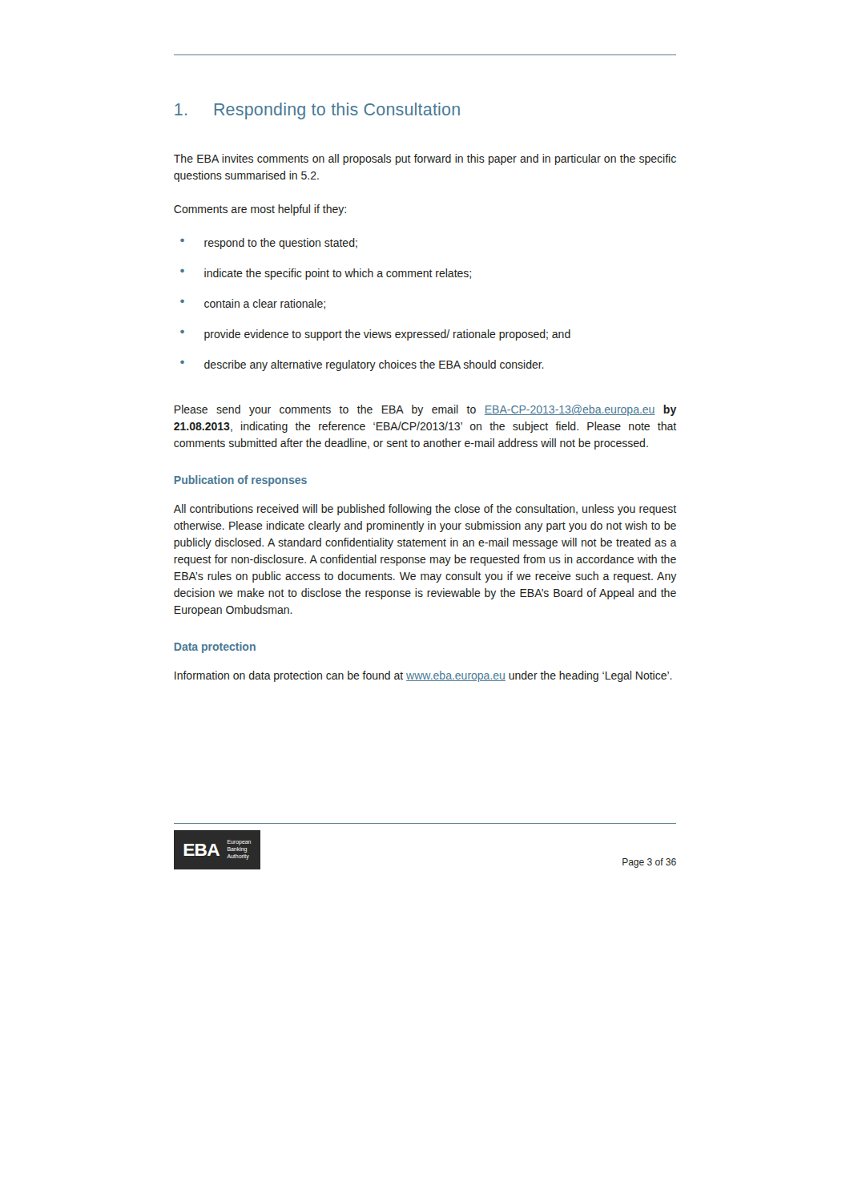1. Responding to this Consultation
The EBA invites comments on all proposals put forward in this paper and in particular on the specific questions summarised in 5.2.
Comments are most helpful if they:
respond to the question stated;
indicate the specific point to which a comment relates;
contain a clear rationale;
provide evidence to support the views expressed/ rationale proposed; and
describe any alternative regulatory choices the EBA should consider.
Please send your comments to the EBA by email to EBA-CP-2013-13@eba.europa.eu by 21.08.2013, indicating the reference ‘EBA/CP/2013/13’ on the subject field. Please note that comments submitted after the deadline, or sent to another e-mail address will not be processed.
Publication of responses
All contributions received will be published following the close of the consultation, unless you request otherwise. Please indicate clearly and prominently in your submission any part you do not wish to be publicly disclosed. A standard confidentiality statement in an e-mail message will not be treated as a request for non-disclosure. A confidential response may be requested from us in accordance with the EBA’s rules on public access to documents. We may consult you if we receive such a request. Any decision we make not to disclose the response is reviewable by the EBA’s Board of Appeal and the European Ombudsman.
Data protection
Information on data protection can be found at www.eba.europa.eu under the heading ‘Legal Notice’.
EBA European
Banking
Authority
Page 3 of 36